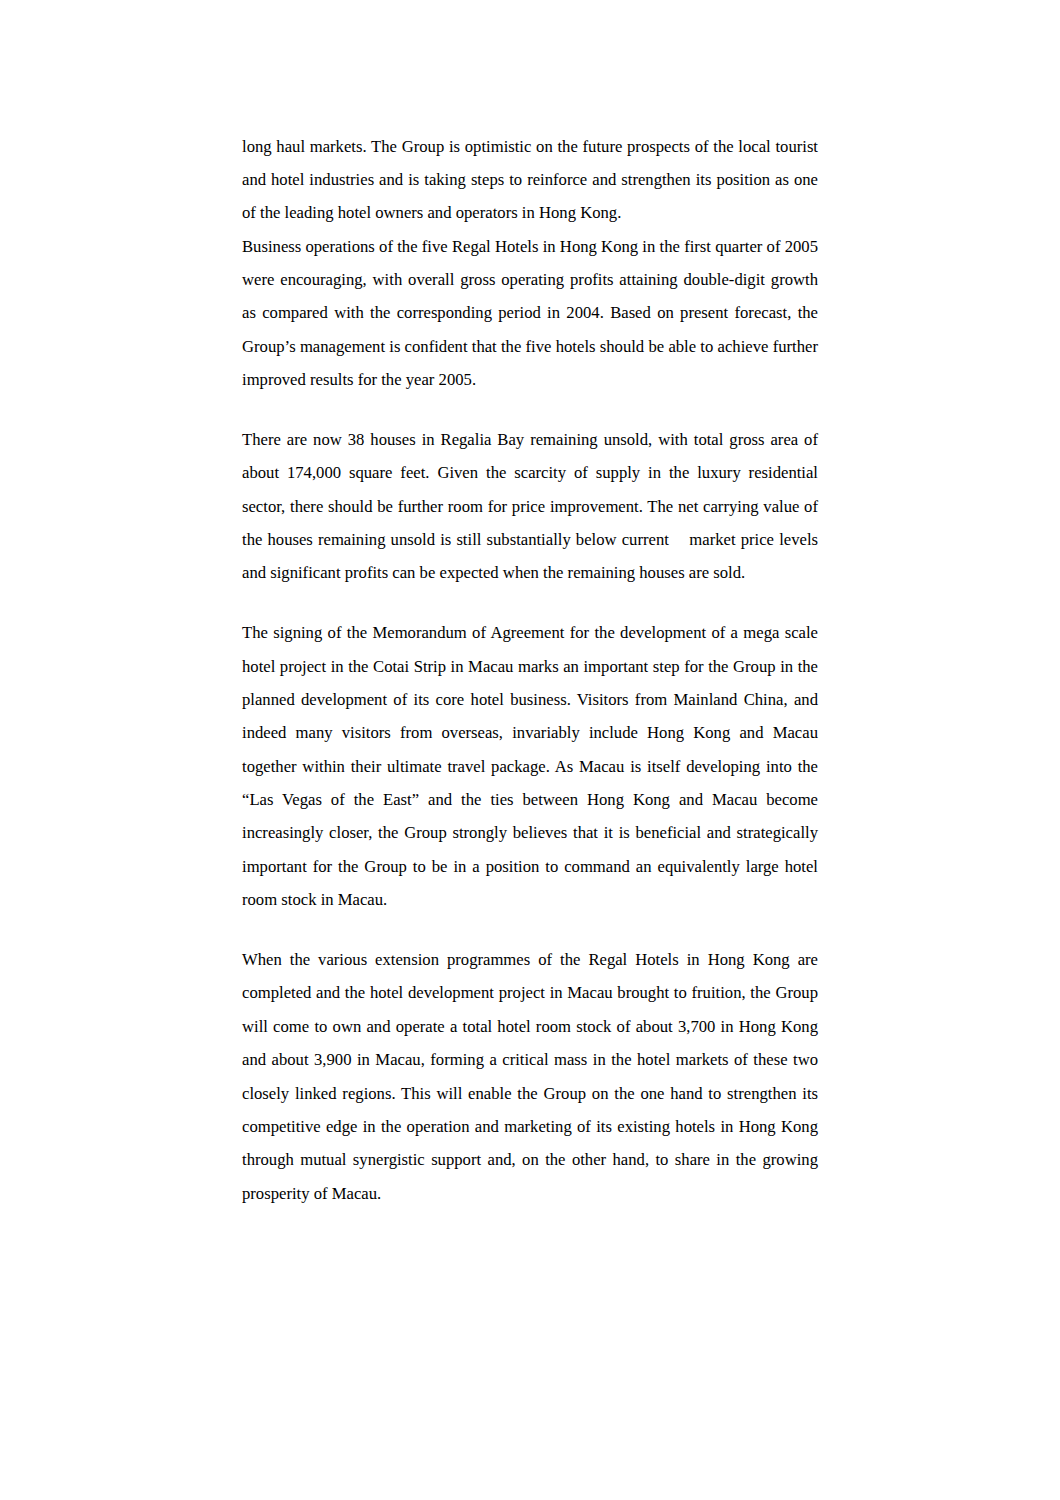long haul markets. The Group is optimistic on the future prospects of the local tourist and hotel industries and is taking steps to reinforce and strengthen its position as one of the leading hotel owners and operators in Hong Kong.
Business operations of the five Regal Hotels in Hong Kong in the first quarter of 2005 were encouraging, with overall gross operating profits attaining double-digit growth as compared with the corresponding period in 2004. Based on present forecast, the Group’s management is confident that the five hotels should be able to achieve further improved results for the year 2005.
There are now 38 houses in Regalia Bay remaining unsold, with total gross area of about 174,000 square feet. Given the scarcity of supply in the luxury residential sector, there should be further room for price improvement. The net carrying value of the houses remaining unsold is still substantially below current market price levels and significant profits can be expected when the remaining houses are sold.
The signing of the Memorandum of Agreement for the development of a mega scale hotel project in the Cotai Strip in Macau marks an important step for the Group in the planned development of its core hotel business. Visitors from Mainland China, and indeed many visitors from overseas, invariably include Hong Kong and Macau together within their ultimate travel package. As Macau is itself developing into the “Las Vegas of the East” and the ties between Hong Kong and Macau become increasingly closer, the Group strongly believes that it is beneficial and strategically important for the Group to be in a position to command an equivalently large hotel room stock in Macau.
When the various extension programmes of the Regal Hotels in Hong Kong are completed and the hotel development project in Macau brought to fruition, the Group will come to own and operate a total hotel room stock of about 3,700 in Hong Kong and about 3,900 in Macau, forming a critical mass in the hotel markets of these two closely linked regions. This will enable the Group on the one hand to strengthen its competitive edge in the operation and marketing of its existing hotels in Hong Kong through mutual synergistic support and, on the other hand, to share in the growing prosperity of Macau.